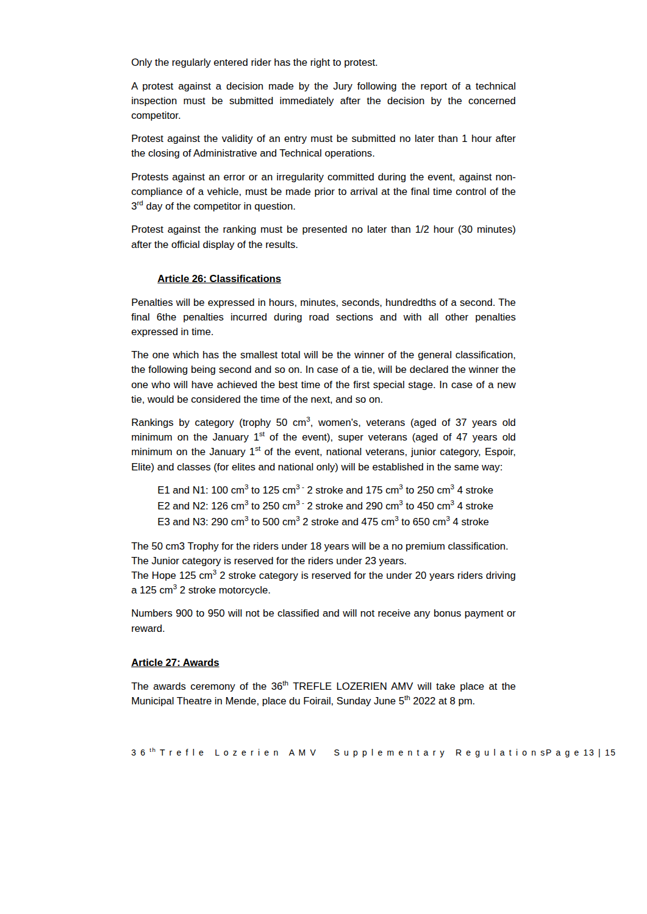Only the regularly entered rider has the right to protest.
A protest against a decision made by the Jury following the report of a technical inspection must be submitted immediately after the decision by the concerned competitor.
Protest against the validity of an entry must be submitted no later than 1 hour after the closing of Administrative and Technical operations.
Protests against an error or an irregularity committed during the event, against non-compliance of a vehicle, must be made prior to arrival at the final time control of the 3rd day of the competitor in question.
Protest against the ranking must be presented no later than 1/2 hour (30 minutes) after the official display of the results.
Article 26: Classifications
Penalties will be expressed in hours, minutes, seconds, hundredths of a second. The final 6the penalties incurred during road sections and with all other penalties expressed in time.
The one which has the smallest total will be the winner of the general classification, the following being second and so on. In case of a tie, will be declared the winner the one who will have achieved the best time of the first special stage. In case of a new tie, would be considered the time of the next, and so on.
Rankings by category (trophy 50 cm3, women's, veterans (aged of 37 years old minimum on the January 1st of the event), super veterans (aged of 47 years old minimum on the January 1st of the event, national veterans, junior category, Espoir, Elite) and classes (for elites and national only) will be established in the same way:
E1 and N1: 100 cm3 to 125 cm3 - 2 stroke and 175 cm3 to 250 cm3 4 stroke
E2 and N2: 126 cm3 to 250 cm3 - 2 stroke and 290 cm3 to 450 cm3 4 stroke
E3 and N3: 290 cm3 to 500 cm3 2 stroke and 475 cm3 to 650 cm3 4 stroke
The 50 cm3 Trophy for the riders under 18 years will be a no premium classification.
The Junior category is reserved for the riders under 23 years.
The Hope 125 cm3 2 stroke category is reserved for the under 20 years riders driving a 125 cm3 2 stroke motorcycle.
Numbers 900 to 950 will not be classified and will not receive any bonus payment or reward.
Article 27: Awards
The awards ceremony of the 36th TREFLE LOZERIEN AMV will take place at the Municipal Theatre in Mende, place du Foirail, Sunday June 5th 2022 at 8 pm.
3 6 th T r e f l e L o z e r i e n A M V S u p p l e m e n t a r y R e g u l a t i o n s P a g e 13 | 15